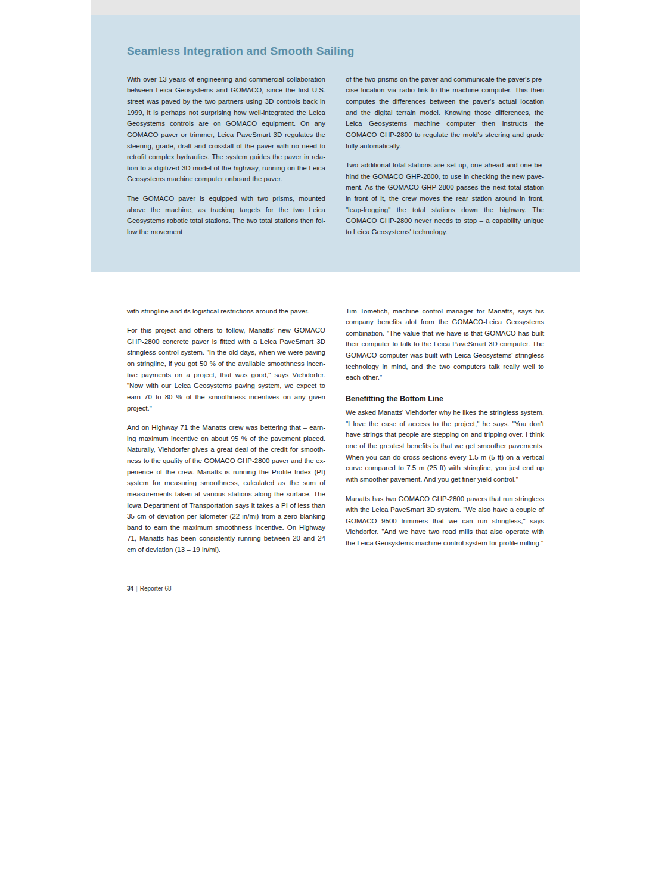Seamless Integration and Smooth Sailing
With over 13 years of engineering and commercial collaboration between Leica Geosystems and GOMACO, since the first U.S. street was paved by the two partners using 3D controls back in 1999, it is perhaps not surprising how well-integrated the Leica Geosystems controls are on GOMACO equipment. On any GOMACO paver or trimmer, Leica PaveSmart 3D regulates the steering, grade, draft and crossfall of the paver with no need to retrofit complex hydraulics. The system guides the paver in relation to a digitized 3D model of the highway, running on the Leica Geosystems machine computer onboard the paver.
The GOMACO paver is equipped with two prisms, mounted above the machine, as tracking targets for the two Leica Geosystems robotic total stations. The two total stations then follow the movement
of the two prisms on the paver and communicate the paver's precise location via radio link to the machine computer. This then computes the differences between the paver's actual location and the digital terrain model. Knowing those differences, the Leica Geosystems machine computer then instructs the GOMACO GHP-2800 to regulate the mold's steering and grade fully automatically.
Two additional total stations are set up, one ahead and one behind the GOMACO GHP-2800, to use in checking the new pavement. As the GOMACO GHP-2800 passes the next total station in front of it, the crew moves the rear station around in front, "leap-frogging" the total stations down the highway. The GOMACO GHP-2800 never needs to stop – a capability unique to Leica Geosystems' technology.
with stringline and its logistical restrictions around the paver.
For this project and others to follow, Manatts' new GOMACO GHP-2800 concrete paver is fitted with a Leica PaveSmart 3D stringless control system. "In the old days, when we were paving on stringline, if you got 50 % of the available smoothness incentive payments on a project, that was good," says Viehdorfer. "Now with our Leica Geosystems paving system, we expect to earn 70 to 80 % of the smoothness incentives on any given project."
And on Highway 71 the Manatts crew was bettering that – earning maximum incentive on about 95 % of the pavement placed. Naturally, Viehdorfer gives a great deal of the credit for smoothness to the quality of the GOMACO GHP-2800 paver and the experience of the crew. Manatts is running the Profile Index (PI) system for measuring smoothness, calculated as the sum of measurements taken at various stations along the surface. The Iowa Department of Transportation says it takes a PI of less than 35 cm of deviation per kilometer (22 in/mi) from a zero blanking band to earn the maximum smoothness incentive. On Highway 71, Manatts has been consistently running between 20 and 24 cm of deviation (13 – 19 in/mi).
Tim Tometich, machine control manager for Manatts, says his company benefits alot from the GOMACO-Leica Geosystems combination. "The value that we have is that GOMACO has built their computer to talk to the Leica PaveSmart 3D computer. The GOMACO computer was built with Leica Geosystems' stringless technology in mind, and the two computers talk really well to each other."
Benefitting the Bottom Line
We asked Manatts' Viehdorfer why he likes the stringless system. "I love the ease of access to the project," he says. "You don't have strings that people are stepping on and tripping over. I think one of the greatest benefits is that we get smoother pavements. When you can do cross sections every 1.5 m (5 ft) on a vertical curve compared to 7.5 m (25 ft) with stringline, you just end up with smoother pavement. And you get finer yield control."
Manatts has two GOMACO GHP-2800 pavers that run stringless with the Leica PaveSmart 3D system. "We also have a couple of GOMACO 9500 trimmers that we can run stringless," says Viehdorfer. "And we have two road mills that also operate with the Leica Geosystems machine control system for profile milling."
34|Reporter 68